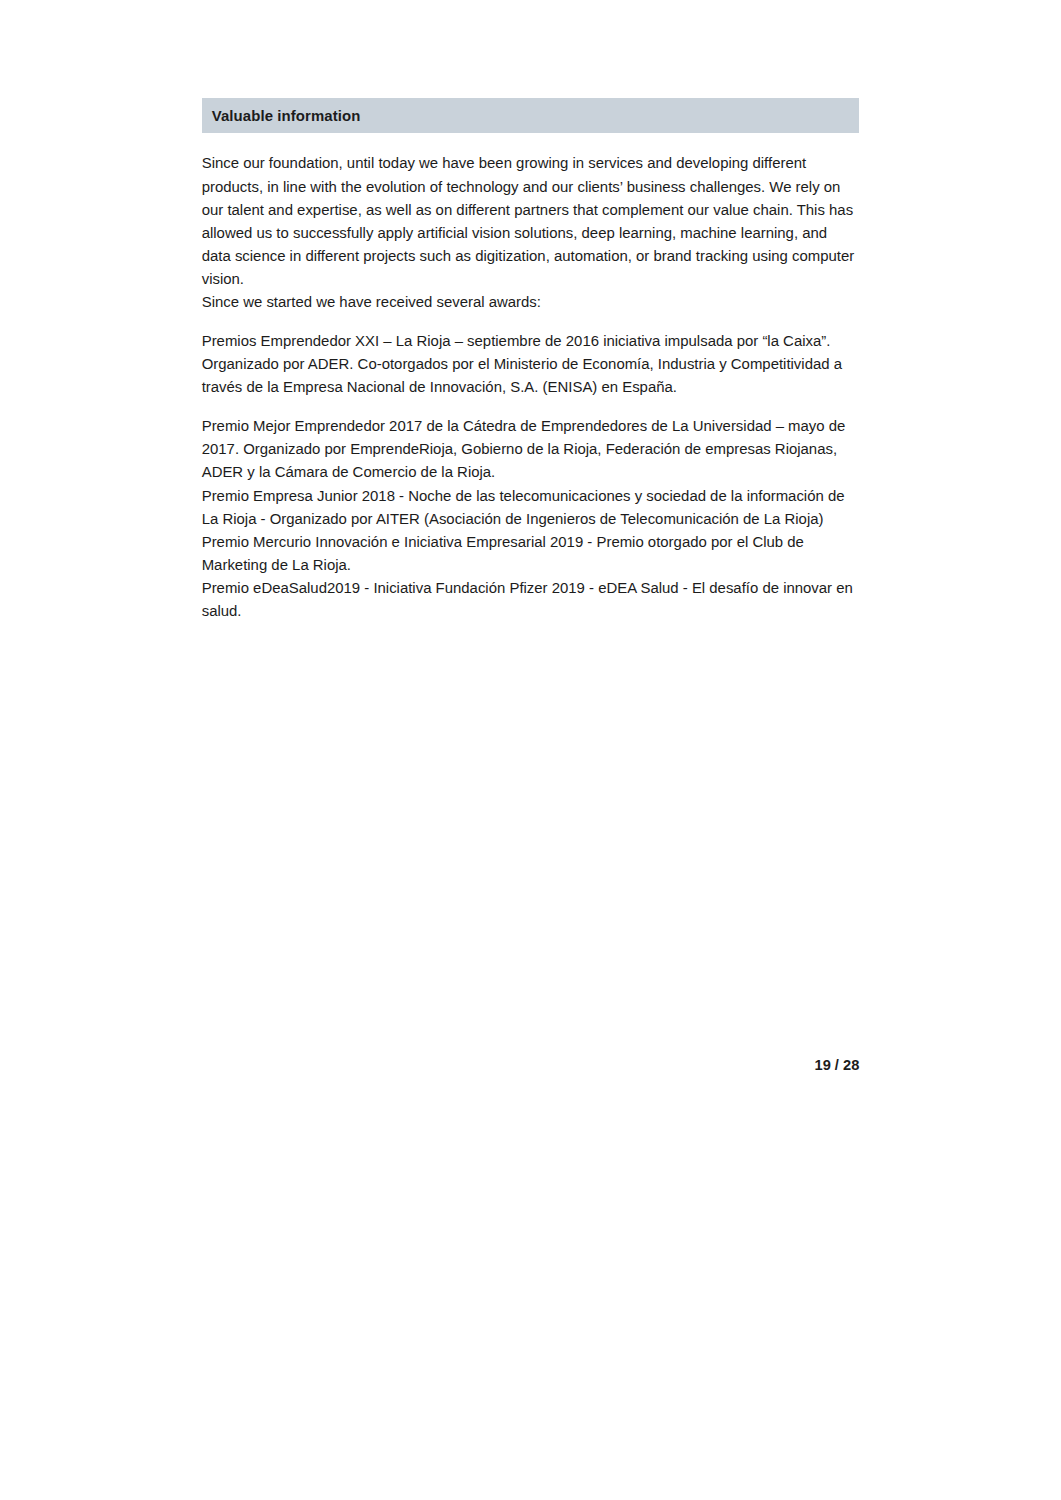Valuable information
Since our foundation, until today we have been growing in services and developing different products, in line with the evolution of technology and our clients’ business challenges. We rely on our talent and expertise, as well as on different partners that complement our value chain. This has allowed us to successfully apply artificial vision solutions, deep learning, machine learning, and data science in different projects such as digitization, automation, or brand tracking using computer vision.
Since we started we have received several awards:
Premios Emprendedor XXI – La Rioja – septiembre de 2016 iniciativa impulsada por “la Caixa”. Organizado por ADER. Co-otorgados por el Ministerio de Economía, Industria y Competitividad a través de la Empresa Nacional de Innovación, S.A. (ENISA) en España.
Premio Mejor Emprendedor 2017 de la Cátedra de Emprendedores de La Universidad – mayo de 2017. Organizado por EmprendeRioja, Gobierno de la Rioja, Federación de empresas Riojanas, ADER y la Cámara de Comercio de la Rioja.
Premio Empresa Junior 2018 - Noche de las telecomunicaciones y sociedad de la información de La Rioja - Organizado por AITER (Asociación de Ingenieros de Telecomunicación de La Rioja)
Premio Mercurio Innovación e Iniciativa Empresarial 2019 - Premio otorgado por el Club de Marketing de La Rioja.
Premio eDeaSalud2019 - Iniciativa Fundación Pfizer 2019 - eDEA Salud - El desafío de innovar en salud.
19 / 28